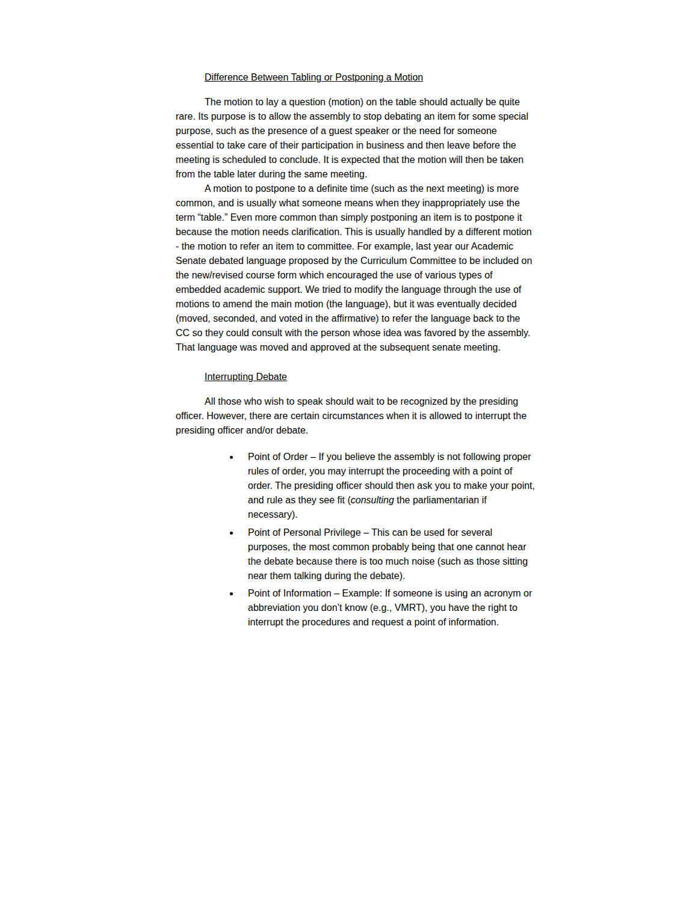Difference Between Tabling or Postponing a Motion
The motion to lay a question (motion) on the table should actually be quite rare. Its purpose is to allow the assembly to stop debating an item for some special purpose, such as the presence of a guest speaker or the need for someone essential to take care of their participation in business and then leave before the meeting is scheduled to conclude. It is expected that the motion will then be taken from the table later during the same meeting.
A motion to postpone to a definite time (such as the next meeting) is more common, and is usually what someone means when they inappropriately use the term “table.” Even more common than simply postponing an item is to postpone it because the motion needs clarification. This is usually handled by a different motion - the motion to refer an item to committee. For example, last year our Academic Senate debated language proposed by the Curriculum Committee to be included on the new/revised course form which encouraged the use of various types of embedded academic support. We tried to modify the language through the use of motions to amend the main motion (the language), but it was eventually decided (moved, seconded, and voted in the affirmative) to refer the language back to the CC so they could consult with the person whose idea was favored by the assembly. That language was moved and approved at the subsequent senate meeting.
Interrupting Debate
All those who wish to speak should wait to be recognized by the presiding officer. However, there are certain circumstances when it is allowed to interrupt the presiding officer and/or debate.
Point of Order – If you believe the assembly is not following proper rules of order, you may interrupt the proceeding with a point of order. The presiding officer should then ask you to make your point, and rule as they see fit (consulting the parliamentarian if necessary).
Point of Personal Privilege – This can be used for several purposes, the most common probably being that one cannot hear the debate because there is too much noise (such as those sitting near them talking during the debate).
Point of Information – Example: If someone is using an acronym or abbreviation you don’t know (e.g., VMRT), you have the right to interrupt the procedures and request a point of information.